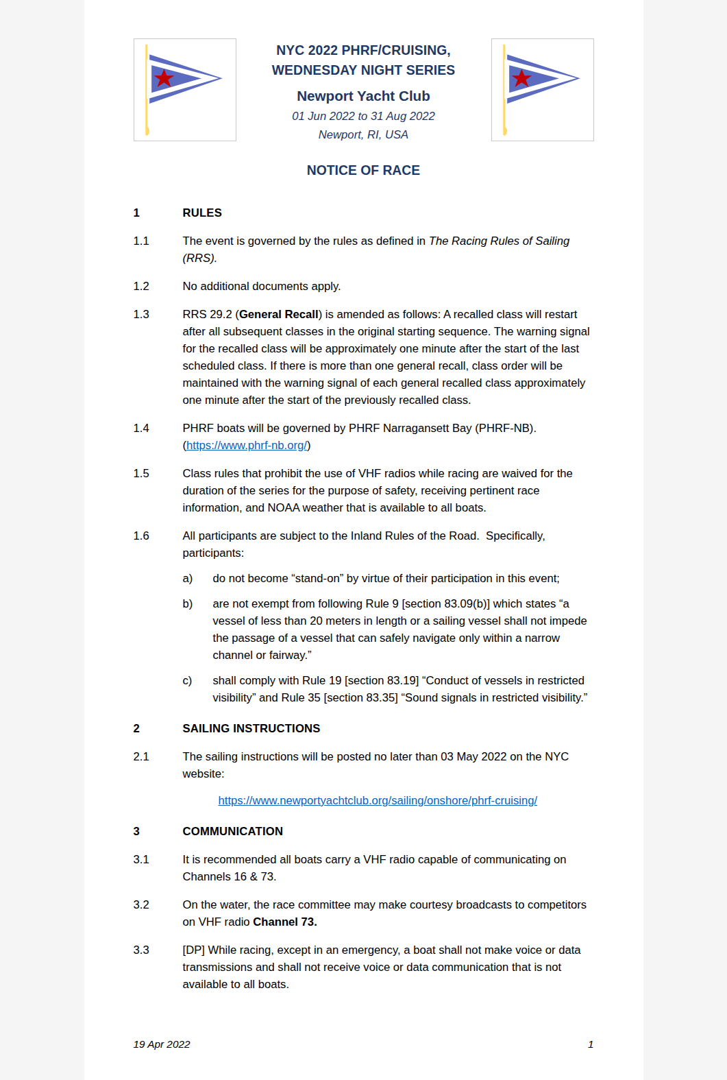NYC 2022 PHRF/CRUISING, WEDNESDAY NIGHT SERIES
Newport Yacht Club
01 Jun 2022 to 31 Aug 2022
Newport, RI, USA
NOTICE OF RACE
1
RULES
1.1
The event is governed by the rules as defined in The Racing Rules of Sailing (RRS).
1.2
No additional documents apply.
1.3
RRS 29.2 (General Recall) is amended as follows: A recalled class will restart after all subsequent classes in the original starting sequence. The warning signal for the recalled class will be approximately one minute after the start of the last scheduled class. If there is more than one general recall, class order will be maintained with the warning signal of each general recalled class approximately one minute after the start of the previously recalled class.
1.4
PHRF boats will be governed by PHRF Narragansett Bay (PHRF-NB). (https://www.phrf-nb.org/)
1.5
Class rules that prohibit the use of VHF radios while racing are waived for the duration of the series for the purpose of safety, receiving pertinent race information, and NOAA weather that is available to all boats.
1.6
All participants are subject to the Inland Rules of the Road. Specifically, participants:
a)
do not become “stand-on” by virtue of their participation in this event;
b)
are not exempt from following Rule 9 [section 83.09(b)] which states “a vessel of less than 20 meters in length or a sailing vessel shall not impede the passage of a vessel that can safely navigate only within a narrow channel or fairway.”
c)
shall comply with Rule 19 [section 83.19] “Conduct of vessels in restricted visibility” and Rule 35 [section 83.35] “Sound signals in restricted visibility.”
2
SAILING INSTRUCTIONS
2.1
The sailing instructions will be posted no later than 03 May 2022 on the NYC website:
https://www.newportyachtclub.org/sailing/onshore/phrf-cruising/
3
COMMUNICATION
3.1
It is recommended all boats carry a VHF radio capable of communicating on Channels 16 & 73.
3.2
On the water, the race committee may make courtesy broadcasts to competitors on VHF radio Channel 73.
3.3
[DP] While racing, except in an emergency, a boat shall not make voice or data transmissions and shall not receive voice or data communication that is not available to all boats.
19 Apr 2022
1